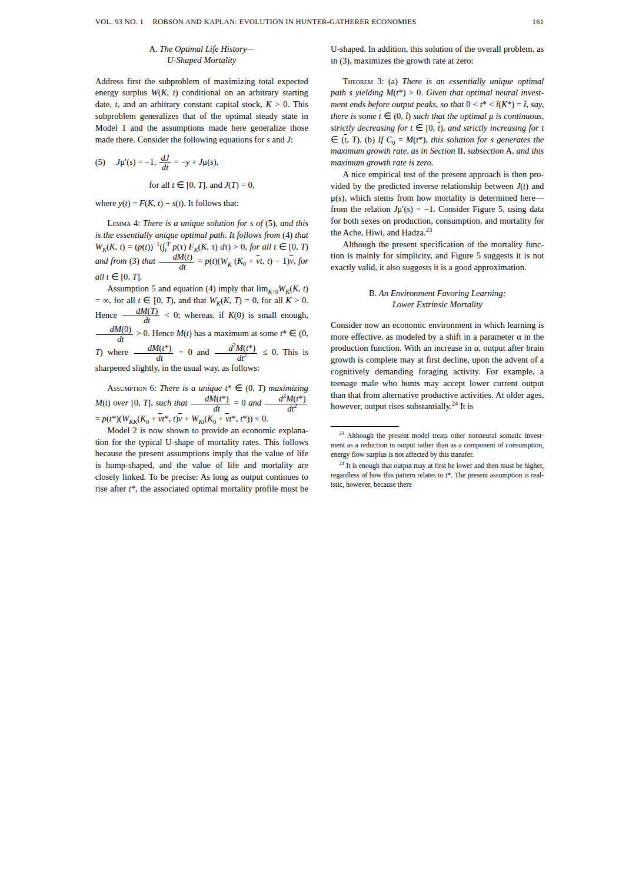VOL. 93 NO. 1 ROBSON AND KAPLAN: EVOLUTION IN HUNTER-GATHERER ECONOMIES 161
A. The Optimal Life History—
U-Shaped Mortality
Address first the subproblem of maximizing total expected energy surplus W(K, t) conditional on an arbitrary starting date, t, and an arbitrary constant capital stock, K > 0. This subproblem generalizes that of the optimal steady state in Model 1 and the assumptions made here generalize those made there. Consider the following equations for s and J:
(5) Jμ′(s) = −1, dJ dt = −y + Jμ(s),
for all t ∈ [0, T], and J(T) = 0,
where y(t) = F(K, t) − s(t). It follows that:
Lemma 4: There is a unique solution for s of (5), and this is the essentially unique optimal path. It follows from (4) that WK(K, t) = (p(t))−1(∫tT p(τ) FK(K, τ) dτ) > 0, for all t ∈ [0, T) and from (3) that dM(t) dt = p(t)(WK (K0 + vt, t) − 1)v, for all t ∈ [0, T].
Assumption 5 and equation (4) imply that limK↑0WK(K, t) = ∞, for all t ∈ [0, T), and that WK(K, T) = 0, for all K > 0. Hence dM(T) dt < 0; whereas, if K(0) is small enough, dM(0) dt > 0. Hence M(t) has a maximum at some t* ∈ (0, T) where dM(t*) dt = 0 and d2M(t*) dt2 ≤ 0. This is sharpened slightly, in the usual way, as follows:
Assumption 6: There is a unique t* ∈ (0, T) maximizing M(t) over [0, T], such that dM(t*) dt = 0 and d2M(t*) dt2 = p(t*)(WKK(K0 + vt*, t)v + WKt(K0 + vt*, t*)) < 0.
Model 2 is now shown to provide an economic explanation for the typical U-shape of mortality rates. This follows because the present assumptions imply that the value of life is hump-shaped, and the value of life and mortality are closely linked. To be precise: As long as output continues to rise after t*, the associated optimal mortality profile must be U-shaped. In addition, this solution of the overall problem, as in (3), maximizes the growth rate at zero:
Theorem 3: (a) There is an essentially unique optimal path s yielding M(t*) > 0. Given that optimal neural investment ends before output peaks, so that 0 < t* < t̂(K*) = t̂, say, there is some t ∈ (0, t̂) such that the optimal μ is continuous, strictly decreasing for t ∈ [0, t), and strictly increasing for t ∈ (t, T). (b) If C0 = M(t*), this solution for s generates the maximum growth rate, as in Section II, subsection A, and this maximum growth rate is zero.
A nice empirical test of the present approach is then provided by the predicted inverse relationship between J(t) and μ(s), which stems from how mortality is determined here—from the relation Jμ′(s) = −1. Consider Figure 5, using data for both sexes on production, consumption, and mortality for the Ache, Hiwi, and Hadza.23
Although the present specification of the mortality function is mainly for simplicity, and Figure 5 suggests it is not exactly valid, it also suggests it is a good approximation.
B. An Environment Favoring Learning;
Lower Extrinsic Mortality
Consider now an economic environment in which learning is more effective, as modeled by a shift in a parameter α in the production function. With an increase in α, output after brain growth is complete may at first decline, upon the advent of a cognitively demanding foraging activity. For example, a teenage male who hunts may accept lower current output than that from alternative productive activities. At older ages, however, output rises substantially.24 It is
23 Although the present model treats other nonneural somatic investment as a reduction in output rather than as a component of consumption, energy flow surplus is not affected by this transfer.
24 It is enough that output may at first be lower and then must be higher, regardless of how this pattern relates to t*. The present assumption is realistic, however, because there